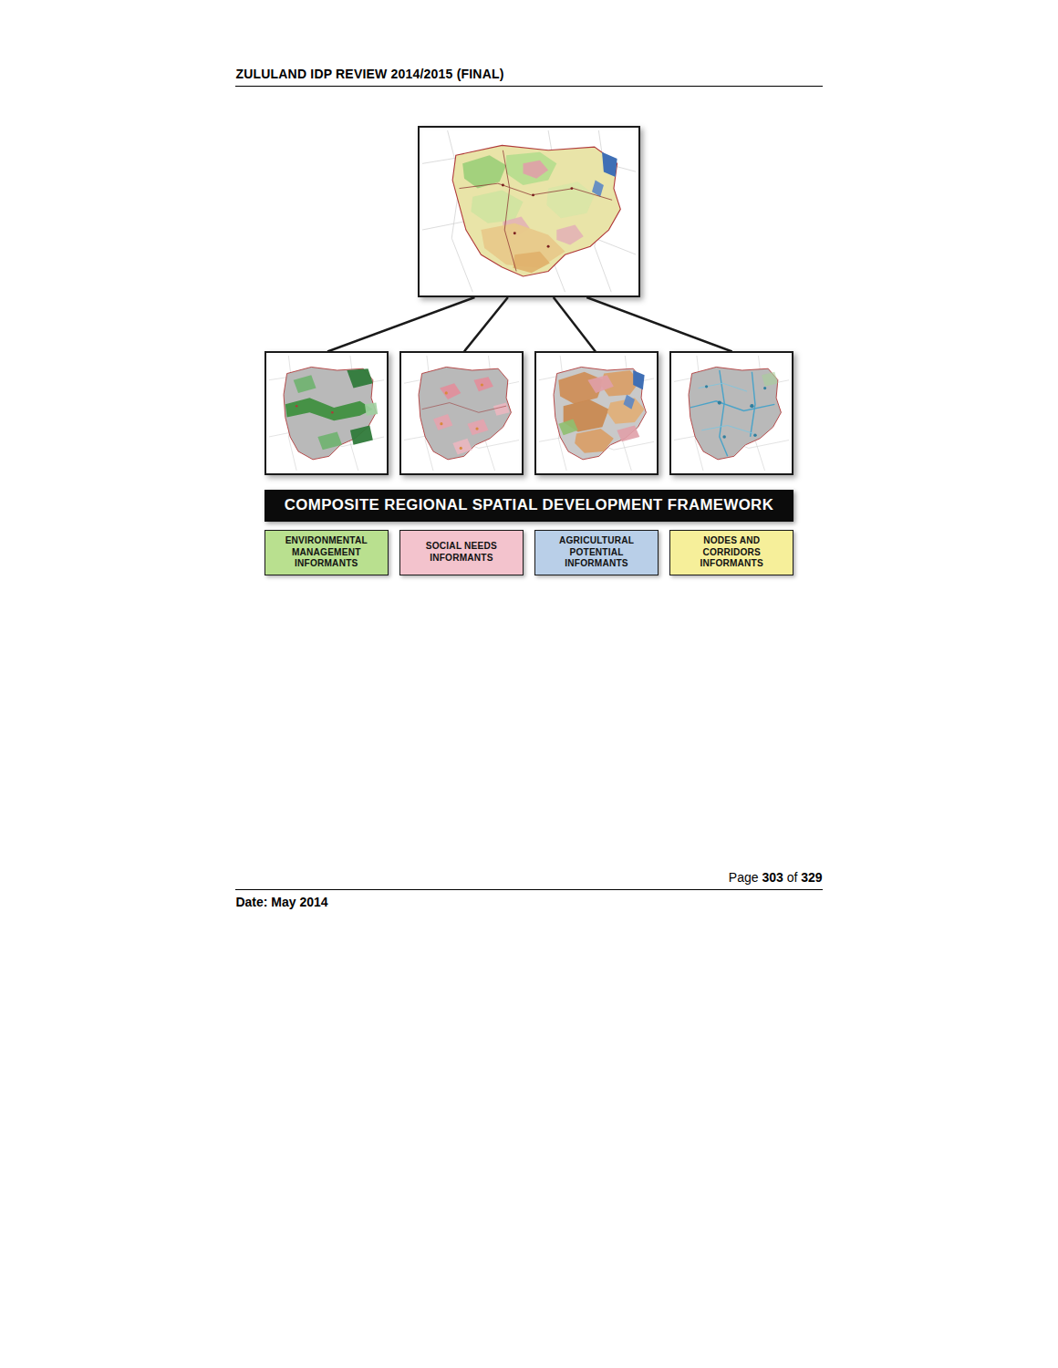ZULULAND IDP REVIEW 2014/2015 (FINAL)
COMPOSITE REGIONAL SPATIAL DEVELOPMENT FRAMEWORK
ENVIRONMENTAL
MANAGEMENT
INFORMANTS
SOCIAL NEEDS
INFORMANTS
AGRICULTURAL POTENTIAL
INFORMANTS
NODES AND CORRIDORS
INFORMANTS
Page 303 of 329
Date: May 2014